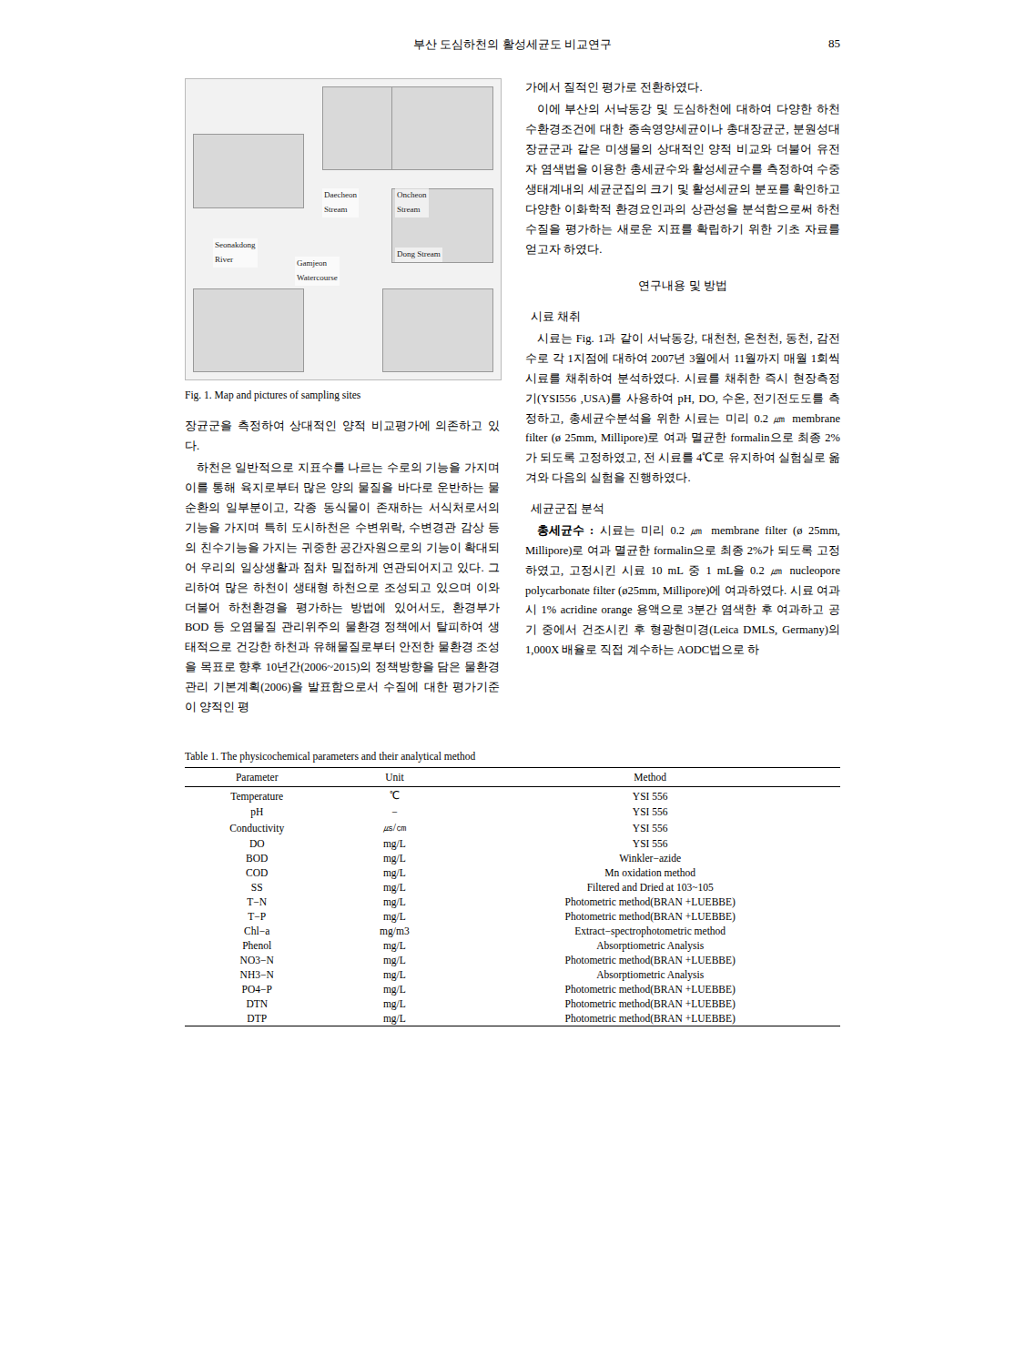부산 도심하천의 활성세균도 비교연구 85
Daecheon
Stream
Oncheon
Stream
Seonakdong
River
Gamjeon
Watercourse
Dong Stream
Fig. 1. Map and pictures of sampling sites
장균군을 측정하여 상대적인 양적 비교평가에 의존하고 있다.
하천은 일반적으로 지표수를 나르는 수로의 기능을 가지며 이를 통해 육지로부터 많은 양의 물질을 바다로 운반하는 물순환의 일부분이고, 각종 동식물이 존재하는 서식처로서의 기능을 가지며 특히 도시하천은 수변위락, 수변경관 감상 등의 친수기능을 가지는 귀중한 공간자원으로의 기능이 확대되어 우리의 일상생활과 점차 밀접하게 연관되어지고 있다. 그리하여 많은 하천이 생태형 하천으로 조성되고 있으며 이와 더불어 하천환경을 평가하는 방법에 있어서도, 환경부가 BOD 등 오염물질 관리위주의 물환경 정책에서 탈피하여 생태적으로 건강한 하천과 유해물질로부터 안전한 물환경 조성을 목표로 향후 10년간(2006~2015)의 정책방향을 담은 물환경관리 기본계획(2006)을 발표함으로서 수질에 대한 평가기준이 양적인 평
가에서 질적인 평가로 전환하였다.
이에 부산의 서낙동강 및 도심하천에 대하여 다양한 하천 수환경조건에 대한 종속영양세균이나 총대장균군, 분원성대장균군과 같은 미생물의 상대적인 양적 비교와 더불어 유전자 염색법을 이용한 총세균수와 활성세균수를 측정하여 수중생태계내의 세균군집의 크기 및 활성세균의 분포를 확인하고 다양한 이화학적 환경요인과의 상관성을 분석함으로써 하천수질을 평가하는 새로운 지표를 확립하기 위한 기초 자료를 얻고자 하였다.
연구내용 및 방법
시료 채취
시료는 Fig. 1과 같이 서낙동강, 대천천, 온천천, 동천, 감전수로 각 1지점에 대하여 2007년 3월에서 11월까지 매월 1회씩 시료를 채취하여 분석하였다. 시료를 채취한 즉시 현장측정기(YSI556 ,USA)를 사용하여 pH, DO, 수온, 전기전도도를 측정하고, 총세균수분석을 위한 시료는 미리 0.2 ㎛ membrane filter (ø 25mm, Millipore)로 여과 멸균한 formalin으로 최종 2%가 되도록 고정하였고, 전 시료를 4℃로 유지하여 실험실로 옮겨와 다음의 실험을 진행하였다.
세균군집 분석
총세균수 : 시료는 미리 0.2 ㎛ membrane filter (ø 25mm, Millipore)로 여과 멸균한 formalin으로 최종 2%가 되도록 고정하였고, 고정시킨 시료 10 mL 중 1 mL을 0.2 ㎛ nucleopore polycarbonate filter (ø25mm, Millipore)에 여과하였다. 시료 여과 시 1% acridine orange 용액으로 3분간 염색한 후 여과하고 공기 중에서 건조시킨 후 형광현미경(Leica DMLS, Germany)의 1,000X 배율로 직접 계수하는 AODC법으로 하
Table 1. The physicochemical parameters and their analytical method
| Parameter | Unit | Method |
| --- | --- | --- |
| Temperature | ℃ | YSI 556 |
| pH | − | YSI 556 |
| Conductivity | ㎲/㎝ | YSI 556 |
| DO | mg/L | YSI 556 |
| BOD | mg/L | Winkler−azide |
| COD | mg/L | Mn oxidation method |
| SS | mg/L | Filtered and Dried at 103~105 |
| T−N | mg/L | Photometric method(BRAN +LUEBBE) |
| T−P | mg/L | Photometric method(BRAN +LUEBBE) |
| Chl−a | mg/m3 | Extract−spectrophotometric method |
| Phenol | mg/L | Absorptiometric Analysis |
| NO3−N | mg/L | Photometric method(BRAN +LUEBBE) |
| NH3−N | mg/L | Absorptiometric Analysis |
| PO4−P | mg/L | Photometric method(BRAN +LUEBBE) |
| DTN | mg/L | Photometric method(BRAN +LUEBBE) |
| DTP | mg/L | Photometric method(BRAN +LUEBBE) |